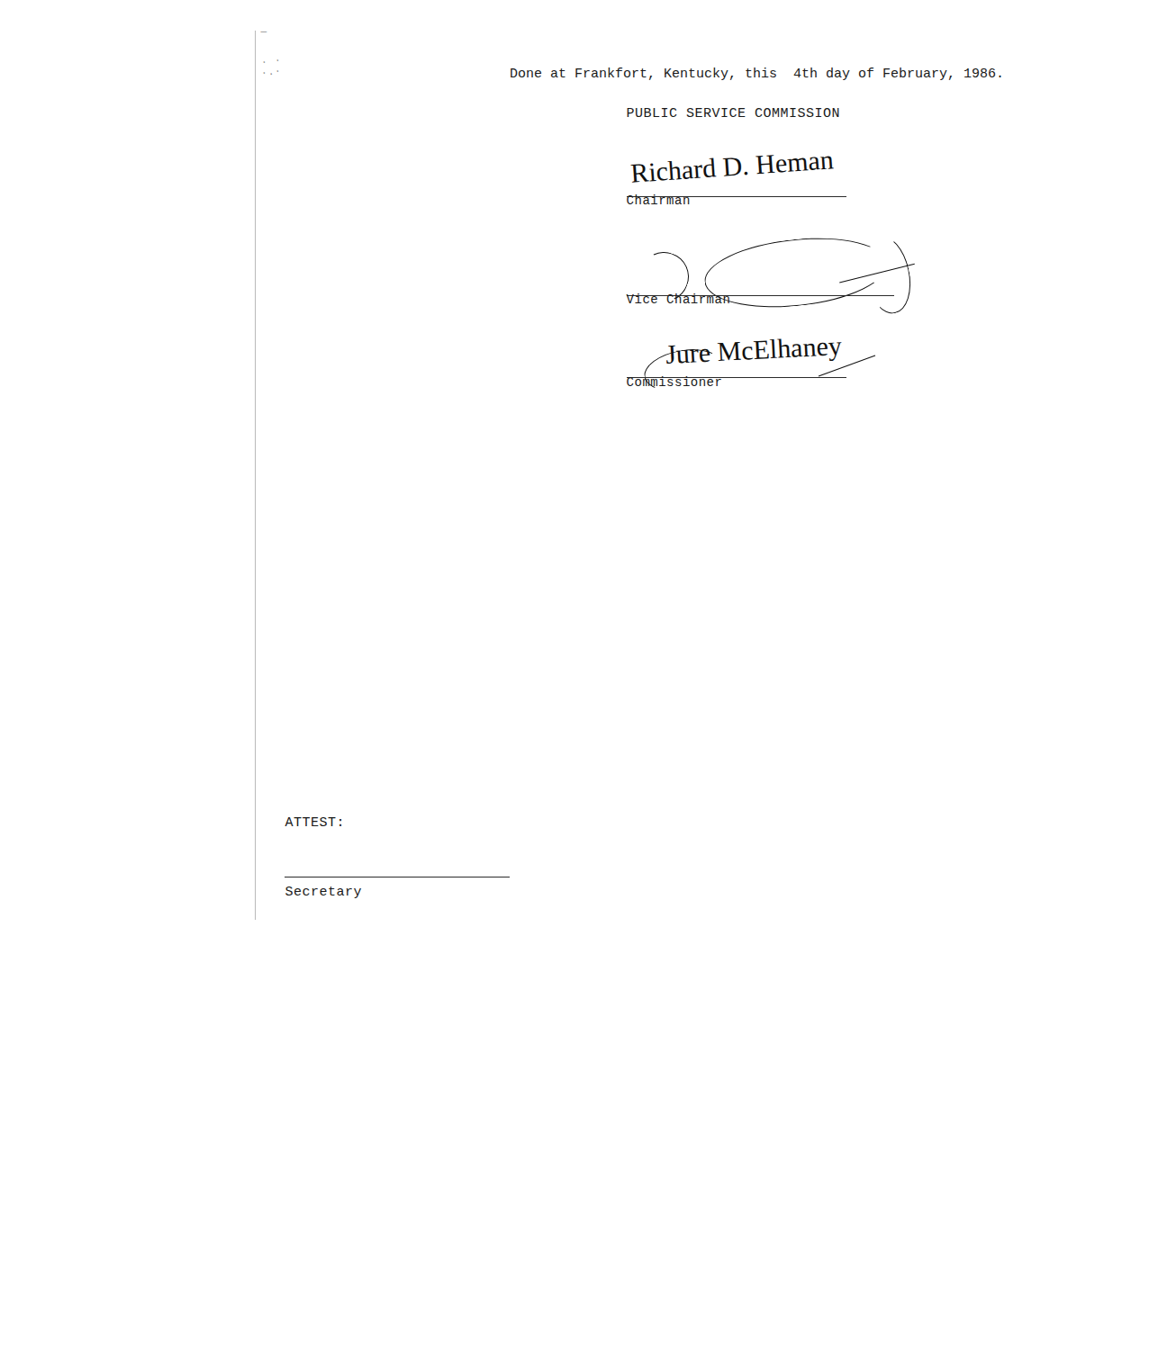— · · ·.·
Done at Frankfort, Kentucky, this 4th day of February, 1986.
PUBLIC SERVICE COMMISSION
Richard D. Heman Chairman
Vice Chairman
Jure McElhaney Commissioner
ATTEST:
Secretary